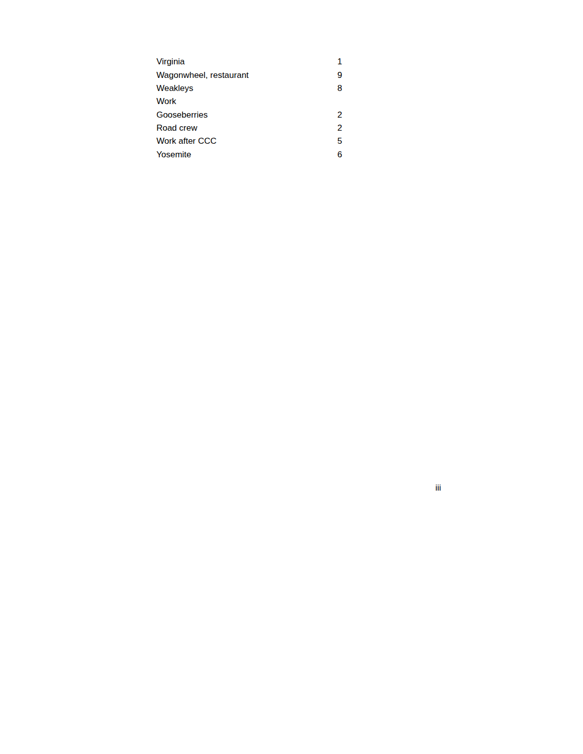| Virginia | 1 |
| Wagonwheel, restaurant | 9 |
| Weakleys | 8 |
| Work | |
| Gooseberries | 2 |
| Road crew | 2 |
| Work after CCC | 5 |
| Yosemite | 6 |
iii